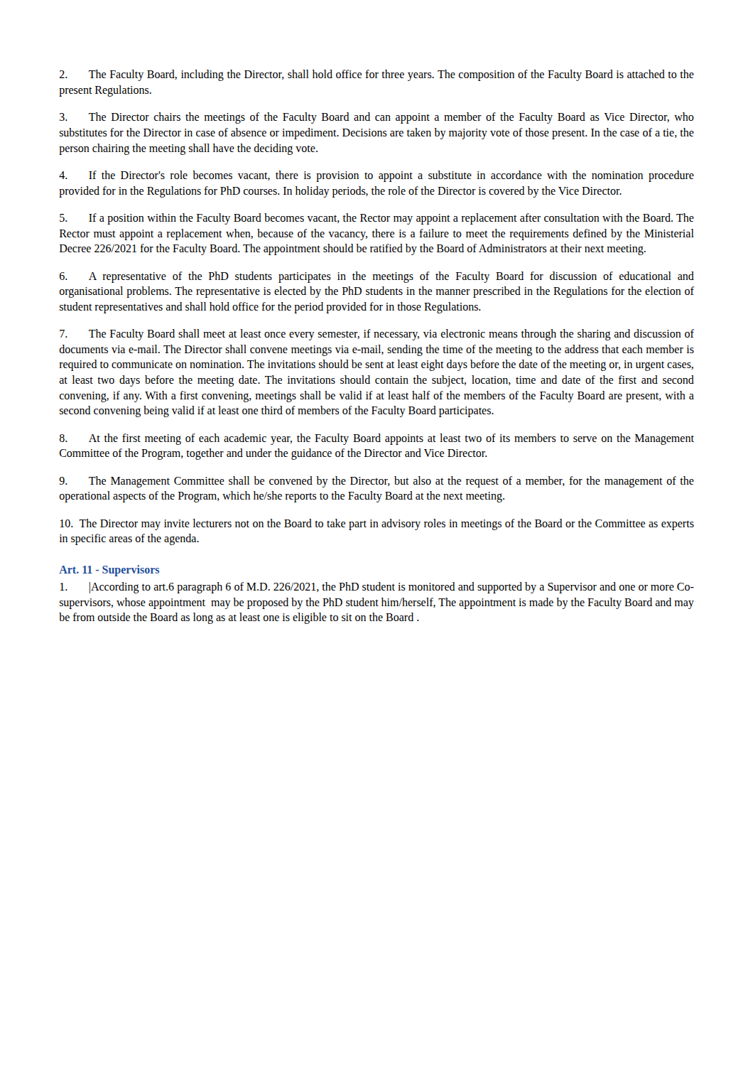2. The Faculty Board, including the Director, shall hold office for three years. The composition of the Faculty Board is attached to the present Regulations.
3. The Director chairs the meetings of the Faculty Board and can appoint a member of the Faculty Board as Vice Director, who substitutes for the Director in case of absence or impediment. Decisions are taken by majority vote of those present. In the case of a tie, the person chairing the meeting shall have the deciding vote.
4. If the Director's role becomes vacant, there is provision to appoint a substitute in accordance with the nomination procedure provided for in the Regulations for PhD courses. In holiday periods, the role of the Director is covered by the Vice Director.
5. If a position within the Faculty Board becomes vacant, the Rector may appoint a replacement after consultation with the Board. The Rector must appoint a replacement when, because of the vacancy, there is a failure to meet the requirements defined by the Ministerial Decree 226/2021 for the Faculty Board. The appointment should be ratified by the Board of Administrators at their next meeting.
6. A representative of the PhD students participates in the meetings of the Faculty Board for discussion of educational and organisational problems. The representative is elected by the PhD students in the manner prescribed in the Regulations for the election of student representatives and shall hold office for the period provided for in those Regulations.
7. The Faculty Board shall meet at least once every semester, if necessary, via electronic means through the sharing and discussion of documents via e-mail. The Director shall convene meetings via e-mail, sending the time of the meeting to the address that each member is required to communicate on nomination. The invitations should be sent at least eight days before the date of the meeting or, in urgent cases, at least two days before the meeting date. The invitations should contain the subject, location, time and date of the first and second convening, if any. With a first convening, meetings shall be valid if at least half of the members of the Faculty Board are present, with a second convening being valid if at least one third of members of the Faculty Board participates.
8. At the first meeting of each academic year, the Faculty Board appoints at least two of its members to serve on the Management Committee of the Program, together and under the guidance of the Director and Vice Director.
9. The Management Committee shall be convened by the Director, but also at the request of a member, for the management of the operational aspects of the Program, which he/she reports to the Faculty Board at the next meeting.
10. The Director may invite lecturers not on the Board to take part in advisory roles in meetings of the Board or the Committee as experts in specific areas of the agenda.
Art. 11 - Supervisors
1.|According to art.6 paragraph 6 of M.D. 226/2021, the PhD student is monitored and supported by a Supervisor and one or more Co-supervisors, whose appointment may be proposed by the PhD student him/herself, The appointment is made by the Faculty Board and may be from outside the Board as long as at least one is eligible to sit on the Board .